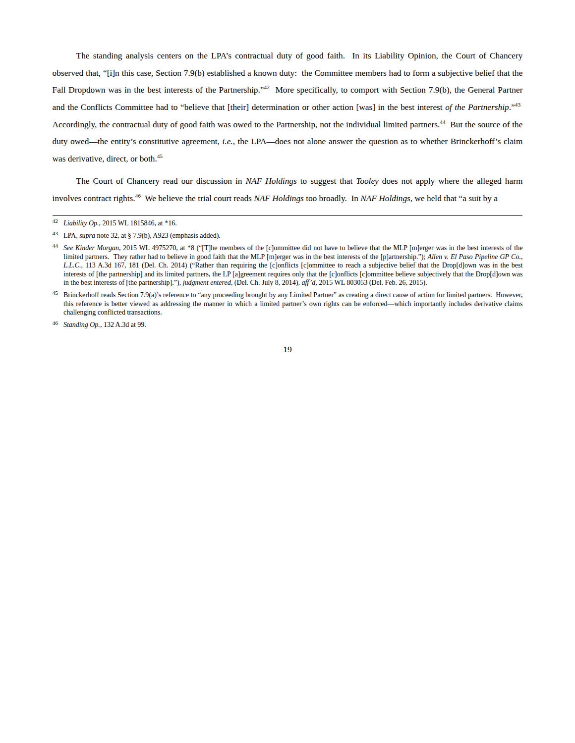The standing analysis centers on the LPA’s contractual duty of good faith. In its Liability Opinion, the Court of Chancery observed that, “[i]n this case, Section 7.9(b) established a known duty: the Committee members had to form a subjective belief that the Fall Dropdown was in the best interests of the Partnership.”42 More specifically, to comport with Section 7.9(b), the General Partner and the Conflicts Committee had to “believe that [their] determination or other action [was] in the best interest of the Partnership.”43 Accordingly, the contractual duty of good faith was owed to the Partnership, not the individual limited partners.44 But the source of the duty owed—the entity’s constitutive agreement, i.e., the LPA—does not alone answer the question as to whether Brinckerhoff’s claim was derivative, direct, or both.45
The Court of Chancery read our discussion in NAF Holdings to suggest that Tooley does not apply where the alleged harm involves contract rights.46 We believe the trial court reads NAF Holdings too broadly. In NAF Holdings, we held that “a suit by a
42 Liability Op., 2015 WL 1815846, at *16.
43 LPA, supra note 32, at § 7.9(b), A923 (emphasis added).
44 See Kinder Morgan, 2015 WL 4975270, at *8 (“[T]he members of the [c]ommittee did not have to believe that the MLP [m]erger was in the best interests of the limited partners. They rather had to believe in good faith that the MLP [m]erger was in the best interests of the [p]artnership.”); Allen v. El Paso Pipeline GP Co., L.L.C., 113 A.3d 167, 181 (Del. Ch. 2014) (“Rather than requiring the [c]onflicts [c]ommittee to reach a subjective belief that the Drop[d]own was in the best interests of [the partnership] and its limited partners, the LP [a]greement requires only that the [c]onflicts [c]ommittee believe subjectively that the Drop[d]own was in the best interests of [the partnership].”), judgment entered, (Del. Ch. July 8, 2014), aff’d, 2015 WL 803053 (Del. Feb. 26, 2015).
45 Brinckerhoff reads Section 7.9(a)’s reference to “any proceeding brought by any Limited Partner” as creating a direct cause of action for limited partners. However, this reference is better viewed as addressing the manner in which a limited partner’s own rights can be enforced—which importantly includes derivative claims challenging conflicted transactions.
46 Standing Op., 132 A.3d at 99.
19